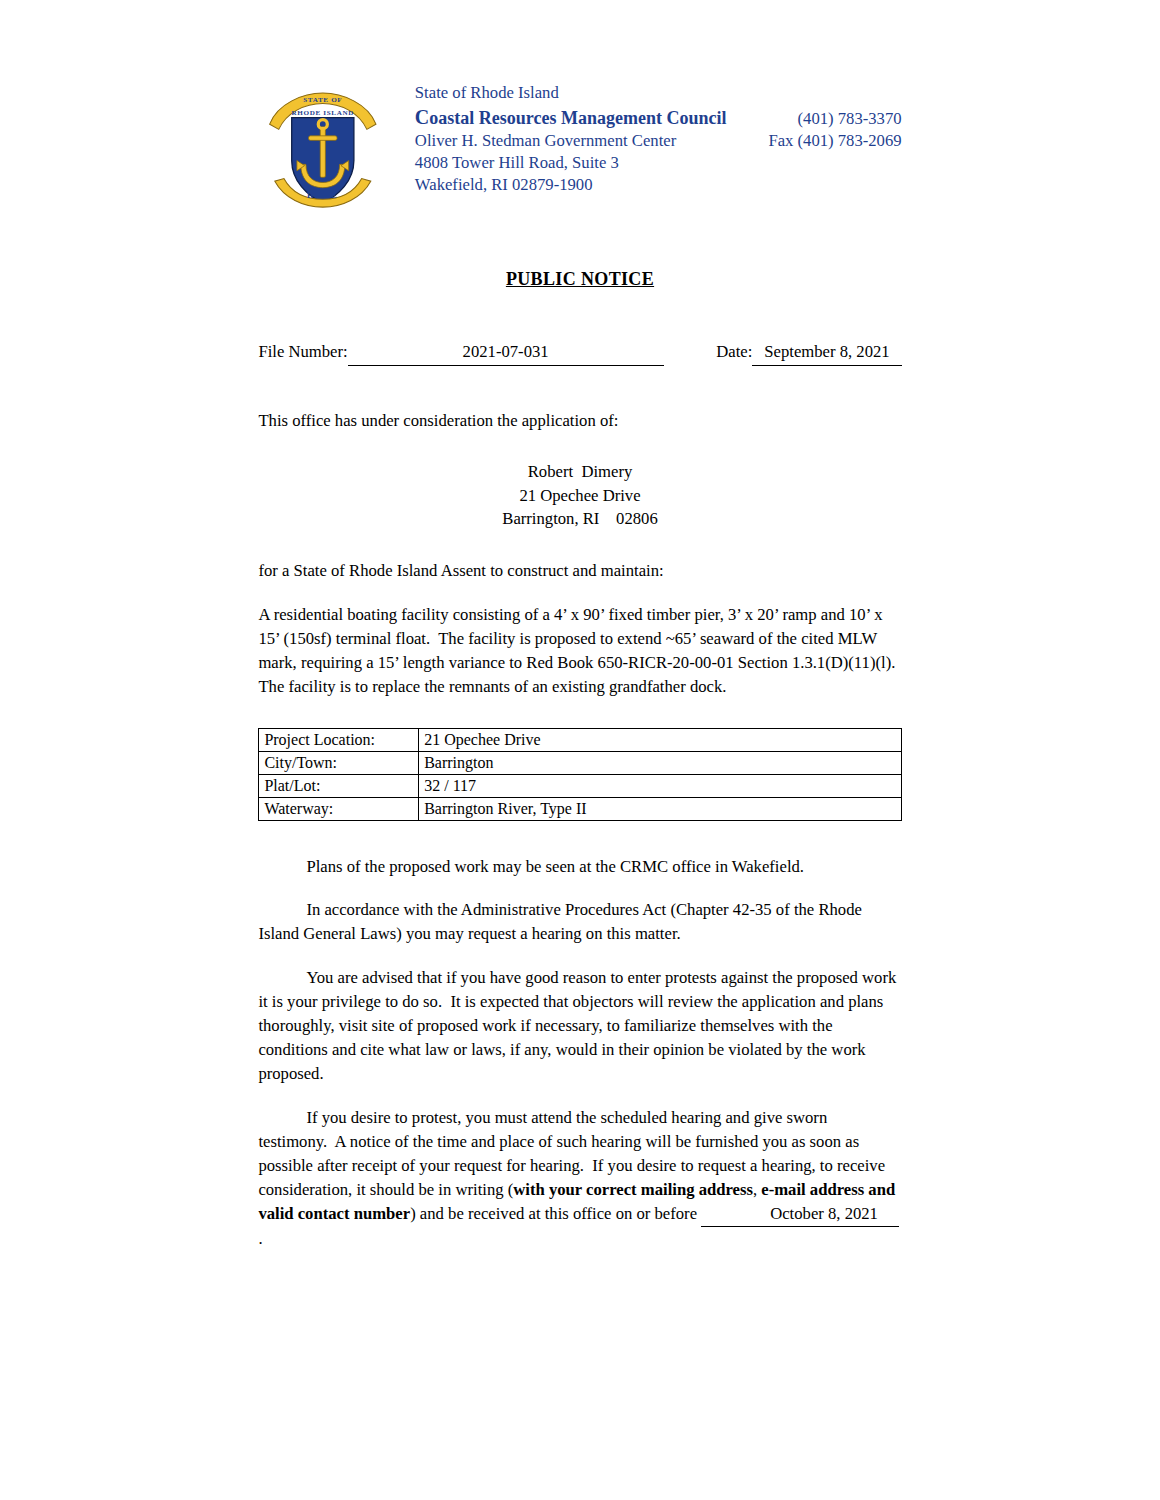STATE OF RHODE ISLAND HOPE
State of Rhode Island
Coastal Resources Management Council (401) 783-3370
Oliver H. Stedman Government Center Fax (401) 783-2069
4808 Tower Hill Road, Suite 3
Wakefield, RI 02879-1900
PUBLIC NOTICE
File Number: 2021-07-031 Date: September 8, 2021
This office has under consideration the application of:
Robert Dimery
21 Opechee Drive
Barrington, RI 02806
for a State of Rhode Island Assent to construct and maintain:
A residential boating facility consisting of a 4’ x 90’ fixed timber pier, 3’ x 20’ ramp and 10’ x 15’ (150sf) terminal float. The facility is proposed to extend ~65’ seaward of the cited MLW mark, requiring a 15’ length variance to Red Book 650-RICR-20-00-01 Section 1.3.1(D)(11)(l). The facility is to replace the remnants of an existing grandfather dock.
| Project Location: | 21 Opechee Drive |
| City/Town: | Barrington |
| Plat/Lot: | 32 / 117 |
| Waterway: | Barrington River, Type II |
Plans of the proposed work may be seen at the CRMC office in Wakefield.
In accordance with the Administrative Procedures Act (Chapter 42-35 of the Rhode Island General Laws) you may request a hearing on this matter.
You are advised that if you have good reason to enter protests against the proposed work it is your privilege to do so. It is expected that objectors will review the application and plans thoroughly, visit site of proposed work if necessary, to familiarize themselves with the conditions and cite what law or laws, if any, would in their opinion be violated by the work proposed.
If you desire to protest, you must attend the scheduled hearing and give sworn testimony. A notice of the time and place of such hearing will be furnished you as soon as possible after receipt of your request for hearing. If you desire to request a hearing, to receive consideration, it should be in writing (with your correct mailing address, e-mail address and valid contact number) and be received at this office on or before October 8, 2021.